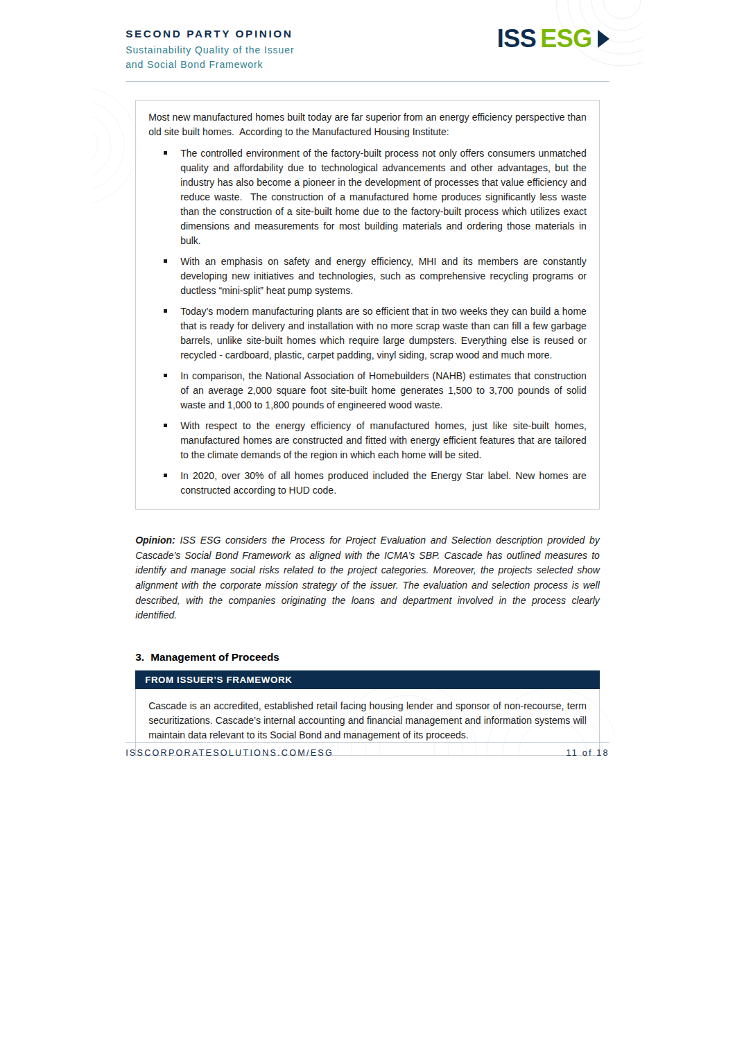SECOND PARTY OPINION
Sustainability Quality of the Issuer
and Social Bond Framework
ISS ESG
Most new manufactured homes built today are far superior from an energy efficiency perspective than old site built homes. According to the Manufactured Housing Institute:
The controlled environment of the factory-built process not only offers consumers unmatched quality and affordability due to technological advancements and other advantages, but the industry has also become a pioneer in the development of processes that value efficiency and reduce waste. The construction of a manufactured home produces significantly less waste than the construction of a site-built home due to the factory-built process which utilizes exact dimensions and measurements for most building materials and ordering those materials in bulk.
With an emphasis on safety and energy efficiency, MHI and its members are constantly developing new initiatives and technologies, such as comprehensive recycling programs or ductless “mini-split” heat pump systems.
Today’s modern manufacturing plants are so efficient that in two weeks they can build a home that is ready for delivery and installation with no more scrap waste than can fill a few garbage barrels, unlike site-built homes which require large dumpsters. Everything else is reused or recycled - cardboard, plastic, carpet padding, vinyl siding, scrap wood and much more.
In comparison, the National Association of Homebuilders (NAHB) estimates that construction of an average 2,000 square foot site-built home generates 1,500 to 3,700 pounds of solid waste and 1,000 to 1,800 pounds of engineered wood waste.
With respect to the energy efficiency of manufactured homes, just like site-built homes, manufactured homes are constructed and fitted with energy efficient features that are tailored to the climate demands of the region in which each home will be sited.
In 2020, over 30% of all homes produced included the Energy Star label. New homes are constructed according to HUD code.
Opinion: ISS ESG considers the Process for Project Evaluation and Selection description provided by Cascade’s Social Bond Framework as aligned with the ICMA’s SBP. Cascade has outlined measures to identify and manage social risks related to the project categories. Moreover, the projects selected show alignment with the corporate mission strategy of the issuer. The evaluation and selection process is well described, with the companies originating the loans and department involved in the process clearly identified.
3. Management of Proceeds
FROM ISSUER’S FRAMEWORK
Cascade is an accredited, established retail facing housing lender and sponsor of non-recourse, term securitizations. Cascade’s internal accounting and financial management and information systems will maintain data relevant to its Social Bond and management of its proceeds.
ISSCORPORATESOLUTIONS.COM/ESG 11 of 18